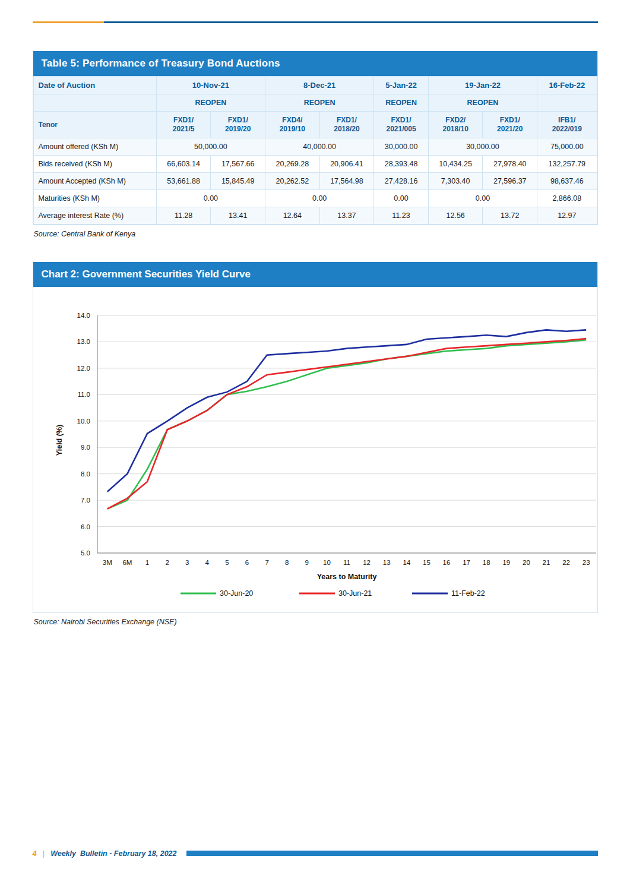Table 5: Performance of Treasury Bond Auctions
| Date of Auction | 10-Nov-21 | 8-Dec-21 | 5-Jan-22 | 19-Jan-22 | 16-Feb-22 |
| --- | --- | --- | --- | --- | --- |
| | REOPEN | REOPEN | REOPEN | REOPEN | |
| Tenor | FXD1/ 2021/5 | FXD1/ 2019/20 | FXD4/ 2019/10 | FXD1/ 2018/20 | FXD1/ 2021/005 | FXD2/ 2018/10 | FXD1/ 2021/20 | IFB1/ 2022/019 |
| Amount offered (KSh M) | 50,000.00 | 40,000.00 | 30,000.00 | 30,000.00 | 75,000.00 |
| Bids received (KSh M) | 66,603.14 | 17,567.66 | 20,269.28 | 20,906.41 | 28,393.48 | 10,434.25 | 27,978.40 | 132,257.79 |
| Amount Accepted (KSh M) | 53,661.88 | 15,845.49 | 20,262.52 | 17,564.98 | 27,428.16 | 7,303.40 | 27,596.37 | 98,637.46 |
| Maturities (KSh M) | 0.00 | 0.00 | 0.00 | 0.00 | 2,866.08 |
| Average interest Rate (%) | 11.28 | 13.41 | 12.64 | 13.37 | 11.23 | 12.56 | 13.72 | 12.97 |
Source: Central Bank of Kenya
Chart 2: Government Securities Yield Curve
14.0 13.0 12.0 11.0 10.0 9.0 8.0 7.0 6.0 5.0 Yield (%) 3M 6M 1 2 3 4 5 6 7 8 9 10 11 12 13 14 15 16 17 18 19 20 21 22 23 Years to Maturity 30-Jun-20 30-Jun-21 11-Feb-22
Source: Nairobi Securities Exchange (NSE)
4 | Weekly Bulletin - February 18, 2022